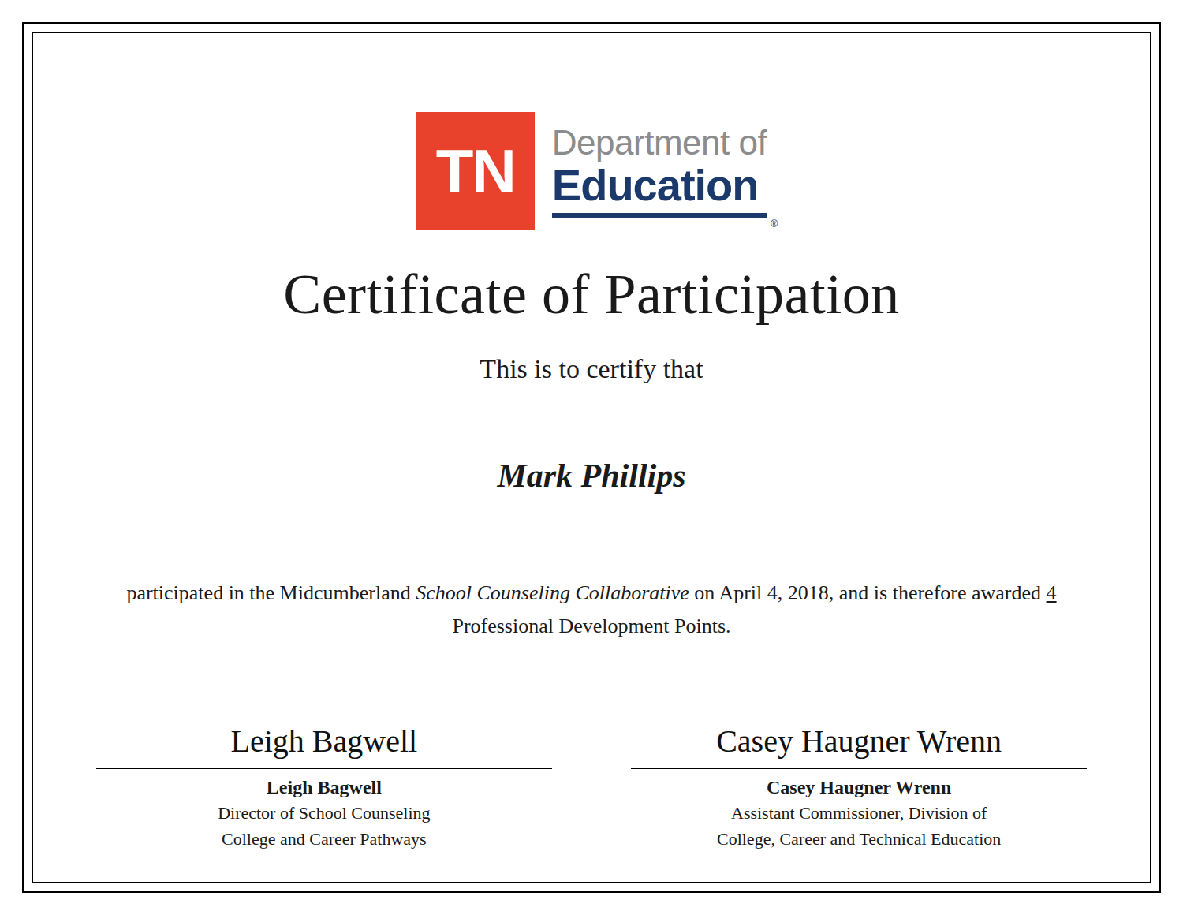TN
Department of
Education
®
Certificate of Participation
This is to certify that
Mark Phillips
participated in the Midcumberland School Counseling Collaborative on April 4, 2018, and is therefore awarded 4 Professional Development Points.
Leigh Bagwell
Leigh Bagwell
Director of School Counseling
College and Career Pathways
Casey Haugner Wrenn
Casey Haugner Wrenn
Assistant Commissioner, Division of
College, Career and Technical Education